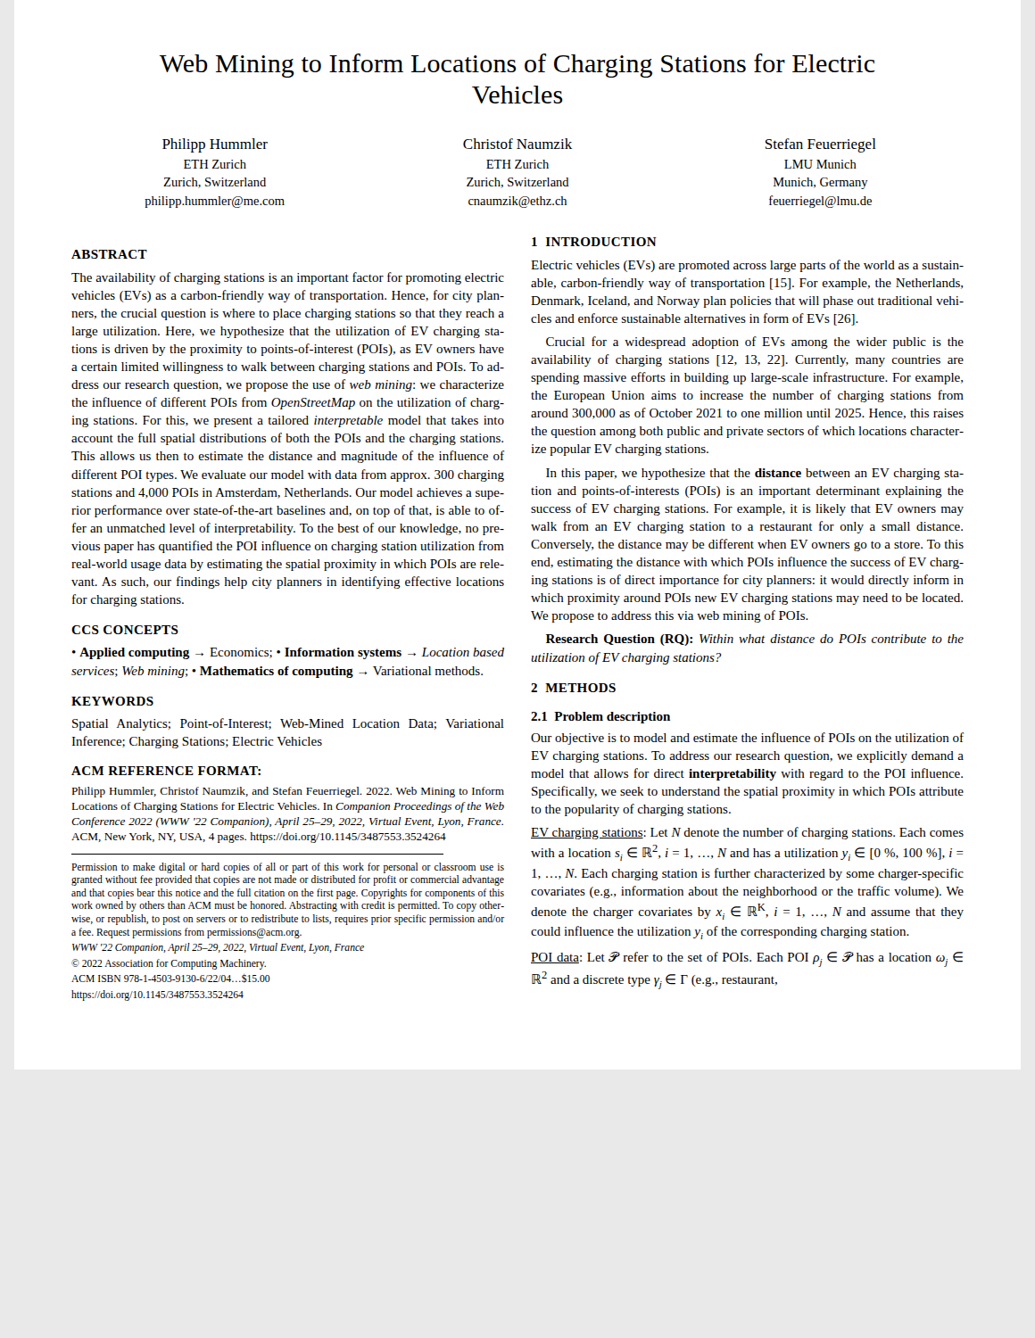Web Mining to Inform Locations of Charging Stations for Electric
Vehicles
Philipp Hummler
ETH Zurich
Zurich, Switzerland
philipp.hummler@me.com
Christof Naumzik
ETH Zurich
Zurich, Switzerland
cnaumzik@ethz.ch
Stefan Feuerriegel
LMU Munich
Munich, Germany
feuerriegel@lmu.de
Abstract
The availability of charging stations is an important factor for promoting electric vehicles (EVs) as a carbon-friendly way of transportation. Hence, for city planners, the crucial question is where to place charging stations so that they reach a large utilization. Here, we hypothesize that the utilization of EV charging stations is driven by the proximity to points-of-interest (POIs), as EV owners have a certain limited willingness to walk between charging stations and POIs. To address our research question, we propose the use of web mining: we characterize the influence of different POIs from OpenStreetMap on the utilization of charging stations. For this, we present a tailored interpretable model that takes into account the full spatial distributions of both the POIs and the charging stations. This allows us then to estimate the distance and magnitude of the influence of different POI types. We evaluate our model with data from approx. 300 charging stations and 4,000 POIs in Amsterdam, Netherlands. Our model achieves a superior performance over state-of-the-art baselines and, on top of that, is able to offer an unmatched level of interpretability. To the best of our knowledge, no previous paper has quantified the POI influence on charging station utilization from real-world usage data by estimating the spatial proximity in which POIs are relevant. As such, our findings help city planners in identifying effective locations for charging stations.
CCS Concepts
• Applied computing → Economics; • Information systems → Location based services; Web mining; • Mathematics of computing → Variational methods.
Keywords
Spatial Analytics; Point-of-Interest; Web-Mined Location Data; Variational Inference; Charging Stations; Electric Vehicles
ACM Reference Format:
Philipp Hummler, Christof Naumzik, and Stefan Feuerriegel. 2022. Web Mining to Inform Locations of Charging Stations for Electric Vehicles. In Companion Proceedings of the Web Conference 2022 (WWW '22 Companion), April 25–29, 2022, Virtual Event, Lyon, France. ACM, New York, NY, USA, 4 pages. https://doi.org/10.1145/3487553.3524264
Permission to make digital or hard copies of all or part of this work for personal or classroom use is granted without fee provided that copies are not made or distributed for profit or commercial advantage and that copies bear this notice and the full citation on the first page. Copyrights for components of this work owned by others than ACM must be honored. Abstracting with credit is permitted. To copy otherwise, or republish, to post on servers or to redistribute to lists, requires prior specific permission and/or a fee. Request permissions from permissions@acm.org.
WWW '22 Companion, April 25–29, 2022, Virtual Event, Lyon, France
© 2022 Association for Computing Machinery.
ACM ISBN 978-1-4503-9130-6/22/04…$15.00
https://doi.org/10.1145/3487553.3524264
1 Introduction
Electric vehicles (EVs) are promoted across large parts of the world as a sustainable, carbon-friendly way of transportation [15]. For example, the Netherlands, Denmark, Iceland, and Norway plan policies that will phase out traditional vehicles and enforce sustainable alternatives in form of EVs [26].
Crucial for a widespread adoption of EVs among the wider public is the availability of charging stations [12, 13, 22]. Currently, many countries are spending massive efforts in building up large-scale infrastructure. For example, the European Union aims to increase the number of charging stations from around 300,000 as of October 2021 to one million until 2025. Hence, this raises the question among both public and private sectors of which locations characterize popular EV charging stations.
In this paper, we hypothesize that the distance between an EV charging station and points-of-interests (POIs) is an important determinant explaining the success of EV charging stations. For example, it is likely that EV owners may walk from an EV charging station to a restaurant for only a small distance. Conversely, the distance may be different when EV owners go to a store. To this end, estimating the distance with which POIs influence the success of EV charging stations is of direct importance for city planners: it would directly inform in which proximity around POIs new EV charging stations may need to be located. We propose to address this via web mining of POIs.
Research Question (RQ): Within what distance do POIs contribute to the utilization of EV charging stations?
2 Methods
2.1 Problem description
Our objective is to model and estimate the influence of POIs on the utilization of EV charging stations. To address our research question, we explicitly demand a model that allows for direct interpretability with regard to the POI influence. Specifically, we seek to understand the spatial proximity in which POIs attribute to the popularity of charging stations.
EV charging stations: Let N denote the number of charging stations. Each comes with a location si ∈ ℝ2, i = 1, …, N and has a utilization yi ∈ [0 %, 100 %], i = 1, …, N. Each charging station is further characterized by some charger-specific covariates (e.g., information about the neighborhood or the traffic volume). We denote the charger covariates by xi ∈ ℝK, i = 1, …, N and assume that they could influence the utilization yi of the corresponding charging station.
POI data: Let 𝒫 refer to the set of POIs. Each POI ρj ∈ 𝒫 has a location ωj ∈ ℝ2 and a discrete type γj ∈ Γ (e.g., restaurant,